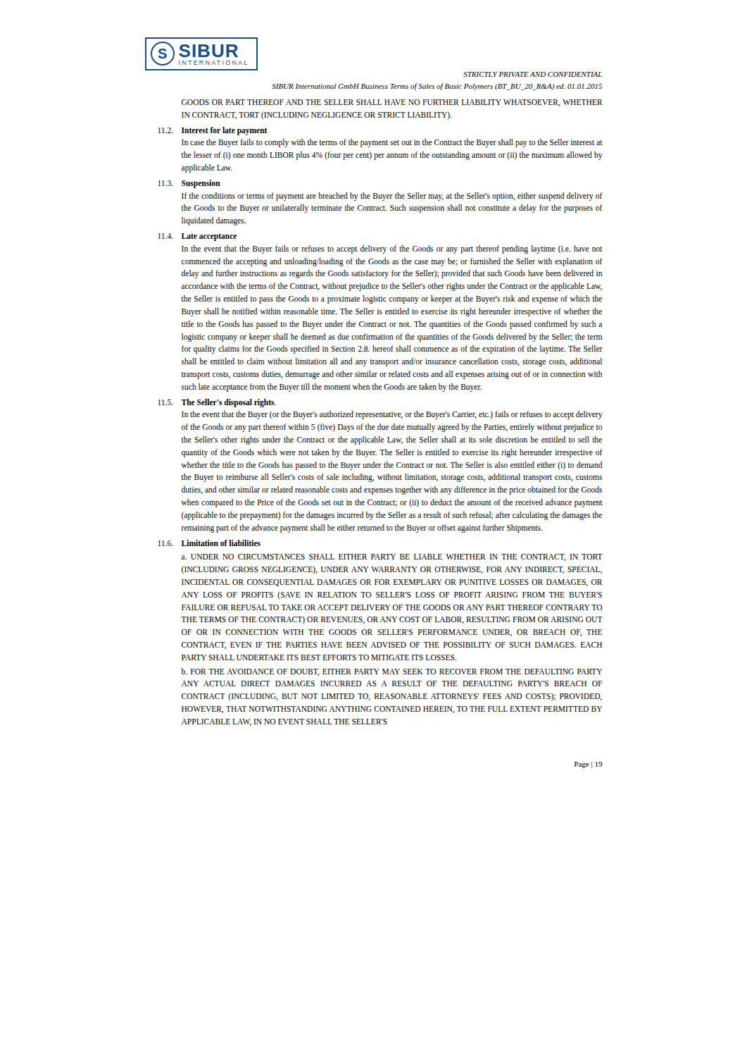SIBUR INTERNATIONAL
STRICTLY PRIVATE AND CONFIDENTIAL
SIBUR International GmbH Business Terms of Sales of Basic Polymers (BT_BU_20_R&A) ed. 01.01.2015
GOODS OR PART THEREOF AND THE SELLER SHALL HAVE NO FURTHER LIABILITY WHATSOEVER, WHETHER IN CONTRACT, TORT (INCLUDING NEGLIGENCE OR STRICT LIABILITY).
11.2.
Interest for late payment
In case the Buyer fails to comply with the terms of the payment set out in the Contract the Buyer shall pay to the Seller interest at the lesser of (i) one month LIBOR plus 4% (four per cent) per annum of the outstanding amount or (ii) the maximum allowed by applicable Law.
11.3.
Suspension
If the conditions or terms of payment are breached by the Buyer the Seller may, at the Seller's option, either suspend delivery of the Goods to the Buyer or unilaterally terminate the Contract. Such suspension shall not constitute a delay for the purposes of liquidated damages.
11.4.
Late acceptance
In the event that the Buyer fails or refuses to accept delivery of the Goods or any part thereof pending laytime (i.e. have not commenced the accepting and unloading/loading of the Goods as the case may be; or furnished the Seller with explanation of delay and further instructions as regards the Goods satisfactory for the Seller); provided that such Goods have been delivered in accordance with the terms of the Contract, without prejudice to the Seller's other rights under the Contract or the applicable Law, the Seller is entitled to pass the Goods to a proximate logistic company or keeper at the Buyer's risk and expense of which the Buyer shall be notified within reasonable time. The Seller is entitled to exercise its right hereunder irrespective of whether the title to the Goods has passed to the Buyer under the Contract or not. The quantities of the Goods passed confirmed by such a logistic company or keeper shall be deemed as due confirmation of the quantities of the Goods delivered by the Seller; the term for quality claims for the Goods specified in Section 2.8. hereof shall commence as of the expiration of the laytime. The Seller shall be entitled to claim without limitation all and any transport and/or insurance cancellation costs, storage costs, additional transport costs, customs duties, demurrage and other similar or related costs and all expenses arising out of or in connection with such late acceptance from the Buyer till the moment when the Goods are taken by the Buyer.
11.5.
The Seller's disposal rights.
In the event that the Buyer (or the Buyer's authorized representative, or the Buyer's Carrier, etc.) fails or refuses to accept delivery of the Goods or any part thereof within 5 (five) Days of the due date mutually agreed by the Parties, entirely without prejudice to the Seller's other rights under the Contract or the applicable Law, the Seller shall at its sole discretion be entitled to sell the quantity of the Goods which were not taken by the Buyer. The Seller is entitled to exercise its right hereunder irrespective of whether the title to the Goods has passed to the Buyer under the Contract or not. The Seller is also entitled either (i) to demand the Buyer to reimburse all Seller's costs of sale including, without limitation, storage costs, additional transport costs, customs duties, and other similar or related reasonable costs and expenses together with any difference in the price obtained for the Goods when compared to the Price of the Goods set out in the Contract; or (ii) to deduct the amount of the received advance payment (applicable to the prepayment) for the damages incurred by the Seller as a result of such refusal; after calculating the damages the remaining part of the advance payment shall be either returned to the Buyer or offset against further Shipments.
11.6.
Limitation of liabilities
a. UNDER NO CIRCUMSTANCES SHALL EITHER PARTY BE LIABLE WHETHER IN THE CONTRACT, IN TORT (INCLUDING GROSS NEGLIGENCE), UNDER ANY WARRANTY OR OTHERWISE, FOR ANY INDIRECT, SPECIAL, INCIDENTAL OR CONSEQUENTIAL DAMAGES OR FOR EXEMPLARY OR PUNITIVE LOSSES OR DAMAGES, OR ANY LOSS OF PROFITS (SAVE IN RELATION TO SELLER'S LOSS OF PROFIT ARISING FROM THE BUYER'S FAILURE OR REFUSAL TO TAKE OR ACCEPT DELIVERY OF THE GOODS OR ANY PART THEREOF CONTRARY TO THE TERMS OF THE CONTRACT) OR REVENUES, OR ANY COST OF LABOR, RESULTING FROM OR ARISING OUT OF OR IN CONNECTION WITH THE GOODS OR SELLER'S PERFORMANCE UNDER, OR BREACH OF, THE CONTRACT, EVEN IF THE PARTIES HAVE BEEN ADVISED OF THE POSSIBILITY OF SUCH DAMAGES. EACH PARTY SHALL UNDERTAKE ITS BEST EFFORTS TO MITIGATE ITS LOSSES.
b. FOR THE AVOIDANCE OF DOUBT, EITHER PARTY MAY SEEK TO RECOVER FROM THE DEFAULTING PARTY ANY ACTUAL DIRECT DAMAGES INCURRED AS A RESULT OF THE DEFAULTING PARTY'S BREACH OF CONTRACT (INCLUDING, BUT NOT LIMITED TO, REASONABLE ATTORNEYS' FEES AND COSTS); PROVIDED, HOWEVER, THAT NOTWITHSTANDING ANYTHING CONTAINED HEREIN, TO THE FULL EXTENT PERMITTED BY APPLICABLE LAW, IN NO EVENT SHALL THE SELLER'S
Page | 19